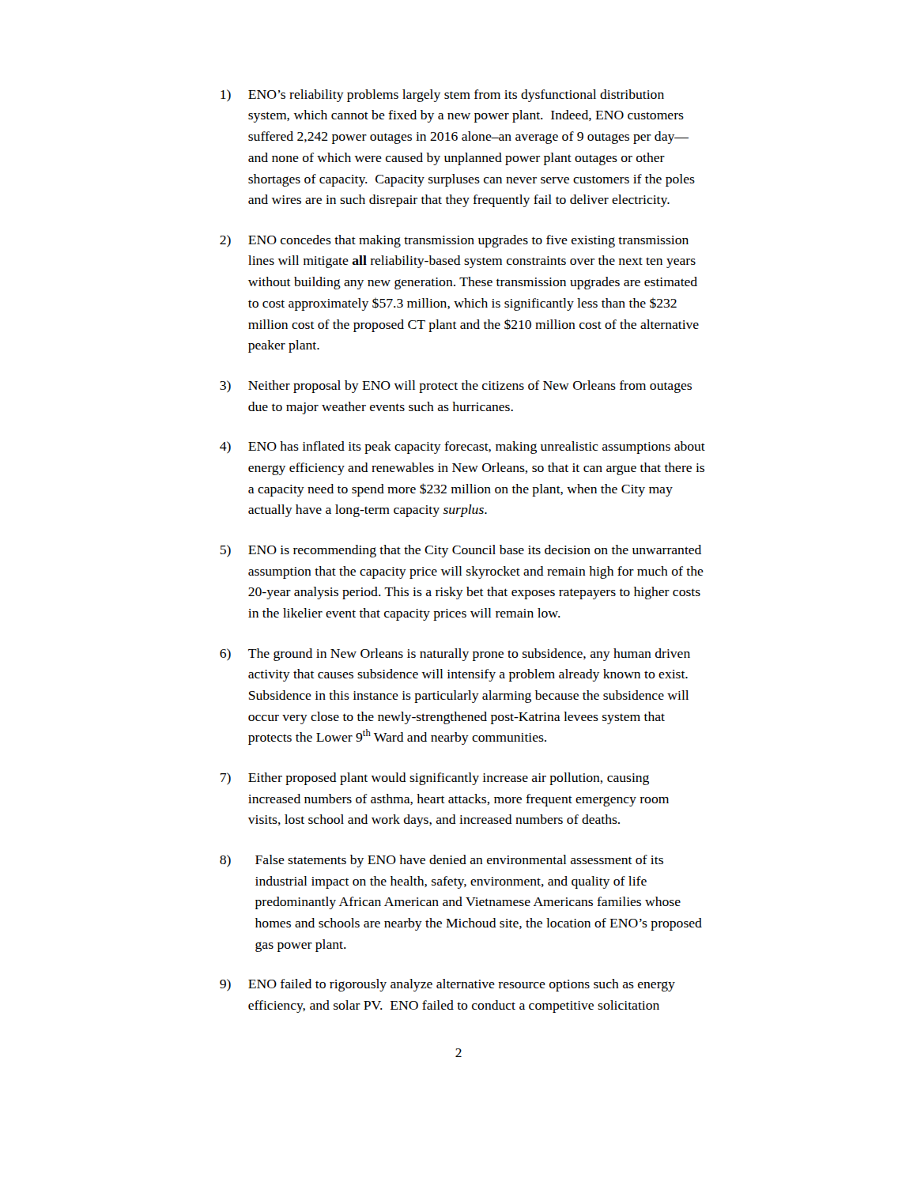1) ENO’s reliability problems largely stem from its dysfunctional distribution system, which cannot be fixed by a new power plant. Indeed, ENO customers suffered 2,242 power outages in 2016 alone–an average of 9 outages per day—and none of which were caused by unplanned power plant outages or other shortages of capacity. Capacity surpluses can never serve customers if the poles and wires are in such disrepair that they frequently fail to deliver electricity.
2) ENO concedes that making transmission upgrades to five existing transmission lines will mitigate all reliability-based system constraints over the next ten years without building any new generation. These transmission upgrades are estimated to cost approximately $57.3 million, which is significantly less than the $232 million cost of the proposed CT plant and the $210 million cost of the alternative peaker plant.
3) Neither proposal by ENO will protect the citizens of New Orleans from outages due to major weather events such as hurricanes.
4) ENO has inflated its peak capacity forecast, making unrealistic assumptions about energy efficiency and renewables in New Orleans, so that it can argue that there is a capacity need to spend more $232 million on the plant, when the City may actually have a long-term capacity surplus.
5) ENO is recommending that the City Council base its decision on the unwarranted assumption that the capacity price will skyrocket and remain high for much of the 20-year analysis period. This is a risky bet that exposes ratepayers to higher costs in the likelier event that capacity prices will remain low.
6) The ground in New Orleans is naturally prone to subsidence, any human driven activity that causes subsidence will intensify a problem already known to exist. Subsidence in this instance is particularly alarming because the subsidence will occur very close to the newly-strengthened post-Katrina levees system that protects the Lower 9th Ward and nearby communities.
7) Either proposed plant would significantly increase air pollution, causing increased numbers of asthma, heart attacks, more frequent emergency room visits, lost school and work days, and increased numbers of deaths.
8) False statements by ENO have denied an environmental assessment of its industrial impact on the health, safety, environment, and quality of life predominantly African American and Vietnamese Americans families whose homes and schools are nearby the Michoud site, the location of ENO’s proposed gas power plant.
9) ENO failed to rigorously analyze alternative resource options such as energy efficiency, and solar PV. ENO failed to conduct a competitive solicitation
2